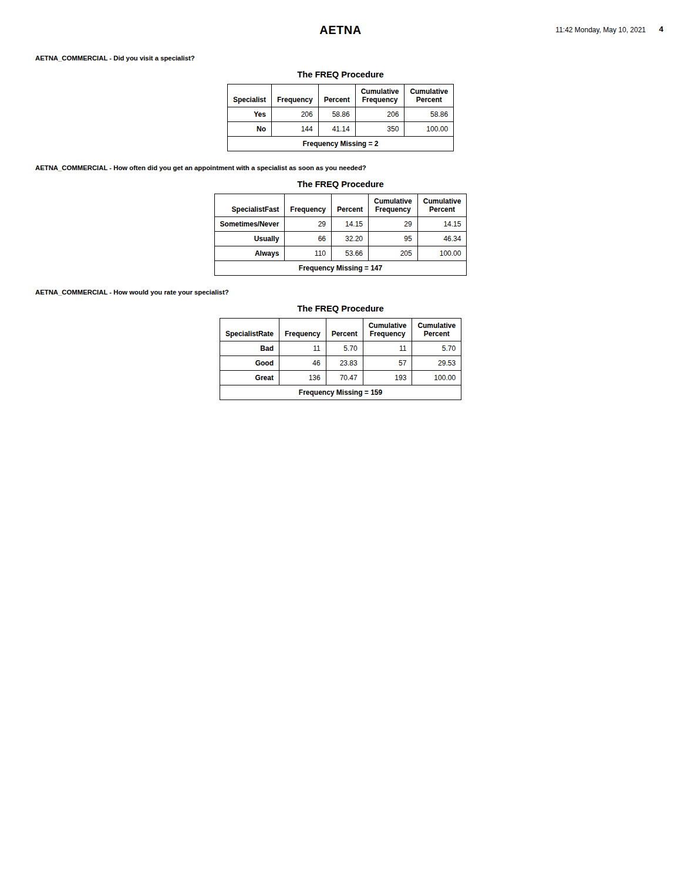AETNA
11:42 Monday, May 10, 2021 4
AETNA_COMMERCIAL - Did you visit a specialist?
The FREQ Procedure
| Specialist | Frequency | Percent | Cumulative Frequency | Cumulative Percent |
| --- | --- | --- | --- | --- |
| Yes | 206 | 58.86 | 206 | 58.86 |
| No | 144 | 41.14 | 350 | 100.00 |
| Frequency Missing = 2 |
AETNA_COMMERCIAL - How often did you get an appointment with a specialist as soon as you needed?
The FREQ Procedure
| SpecialistFast | Frequency | Percent | Cumulative Frequency | Cumulative Percent |
| --- | --- | --- | --- | --- |
| Sometimes/Never | 29 | 14.15 | 29 | 14.15 |
| Usually | 66 | 32.20 | 95 | 46.34 |
| Always | 110 | 53.66 | 205 | 100.00 |
| Frequency Missing = 147 |
AETNA_COMMERCIAL - How would you rate your specialist?
The FREQ Procedure
| SpecialistRate | Frequency | Percent | Cumulative Frequency | Cumulative Percent |
| --- | --- | --- | --- | --- |
| Bad | 11 | 5.70 | 11 | 5.70 |
| Good | 46 | 23.83 | 57 | 29.53 |
| Great | 136 | 70.47 | 193 | 100.00 |
| Frequency Missing = 159 |